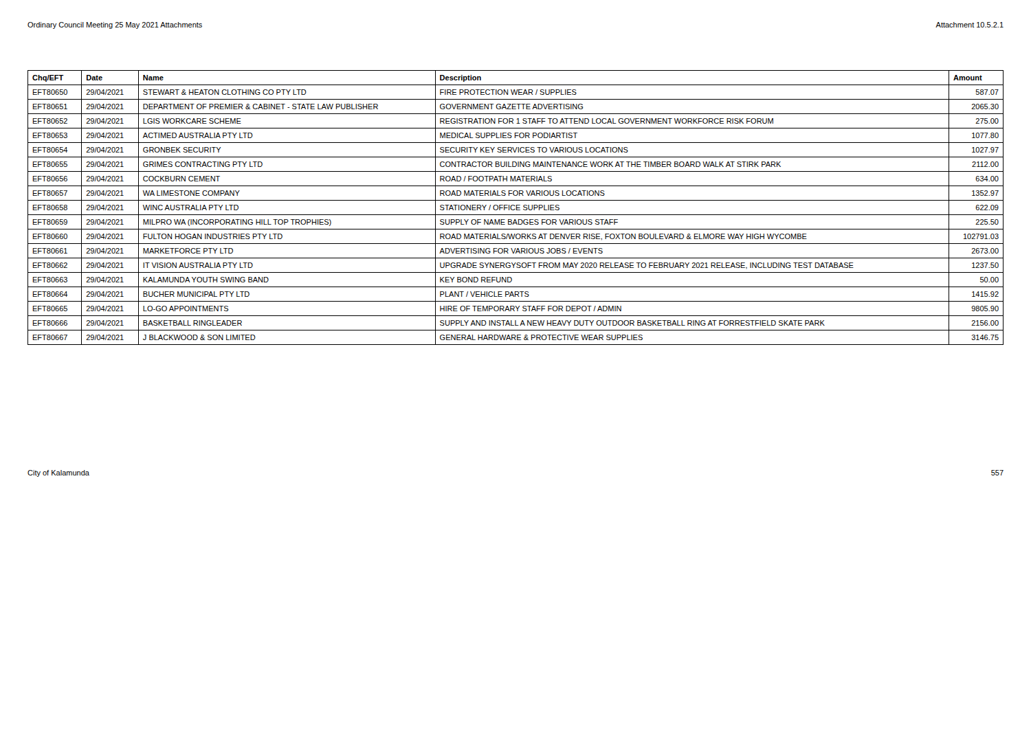Ordinary Council Meeting 25 May 2021 Attachments Attachment 10.5.2.1
| Chq/EFT | Date | Name | Description | Amount |
| --- | --- | --- | --- | --- |
| EFT80650 | 29/04/2021 | STEWART & HEATON CLOTHING CO PTY LTD | FIRE PROTECTION WEAR / SUPPLIES | 587.07 |
| EFT80651 | 29/04/2021 | DEPARTMENT OF PREMIER & CABINET - STATE LAW PUBLISHER | GOVERNMENT GAZETTE ADVERTISING | 2065.30 |
| EFT80652 | 29/04/2021 | LGIS WORKCARE SCHEME | REGISTRATION FOR 1 STAFF TO ATTEND LOCAL GOVERNMENT WORKFORCE RISK FORUM | 275.00 |
| EFT80653 | 29/04/2021 | ACTIMED AUSTRALIA PTY LTD | MEDICAL SUPPLIES FOR PODIARTIST | 1077.80 |
| EFT80654 | 29/04/2021 | GRONBEK SECURITY | SECURITY KEY SERVICES TO VARIOUS LOCATIONS | 1027.97 |
| EFT80655 | 29/04/2021 | GRIMES CONTRACTING PTY LTD | CONTRACTOR BUILDING MAINTENANCE WORK AT THE TIMBER BOARD WALK AT STIRK PARK | 2112.00 |
| EFT80656 | 29/04/2021 | COCKBURN CEMENT | ROAD / FOOTPATH MATERIALS | 634.00 |
| EFT80657 | 29/04/2021 | WA LIMESTONE COMPANY | ROAD MATERIALS FOR VARIOUS LOCATIONS | 1352.97 |
| EFT80658 | 29/04/2021 | WINC AUSTRALIA PTY LTD | STATIONERY / OFFICE SUPPLIES | 622.09 |
| EFT80659 | 29/04/2021 | MILPRO WA (INCORPORATING HILL TOP TROPHIES) | SUPPLY OF NAME BADGES FOR VARIOUS STAFF | 225.50 |
| EFT80660 | 29/04/2021 | FULTON HOGAN INDUSTRIES PTY LTD | ROAD MATERIALS/WORKS AT DENVER RISE, FOXTON BOULEVARD & ELMORE WAY HIGH WYCOMBE | 102791.03 |
| EFT80661 | 29/04/2021 | MARKETFORCE PTY LTD | ADVERTISING FOR VARIOUS JOBS / EVENTS | 2673.00 |
| EFT80662 | 29/04/2021 | IT VISION AUSTRALIA PTY LTD | UPGRADE SYNERGYSOFT FROM MAY 2020 RELEASE TO FEBRUARY 2021 RELEASE, INCLUDING TEST DATABASE | 1237.50 |
| EFT80663 | 29/04/2021 | KALAMUNDA YOUTH SWING BAND | KEY BOND REFUND | 50.00 |
| EFT80664 | 29/04/2021 | BUCHER MUNICIPAL PTY LTD | PLANT / VEHICLE PARTS | 1415.92 |
| EFT80665 | 29/04/2021 | LO-GO APPOINTMENTS | HIRE OF TEMPORARY STAFF FOR DEPOT / ADMIN | 9805.90 |
| EFT80666 | 29/04/2021 | BASKETBALL RINGLEADER | SUPPLY AND INSTALL A NEW HEAVY DUTY OUTDOOR BASKETBALL RING AT FORRESTFIELD SKATE PARK | 2156.00 |
| EFT80667 | 29/04/2021 | J BLACKWOOD & SON LIMITED | GENERAL HARDWARE & PROTECTIVE WEAR SUPPLIES | 3146.75 |
City of Kalamunda 557